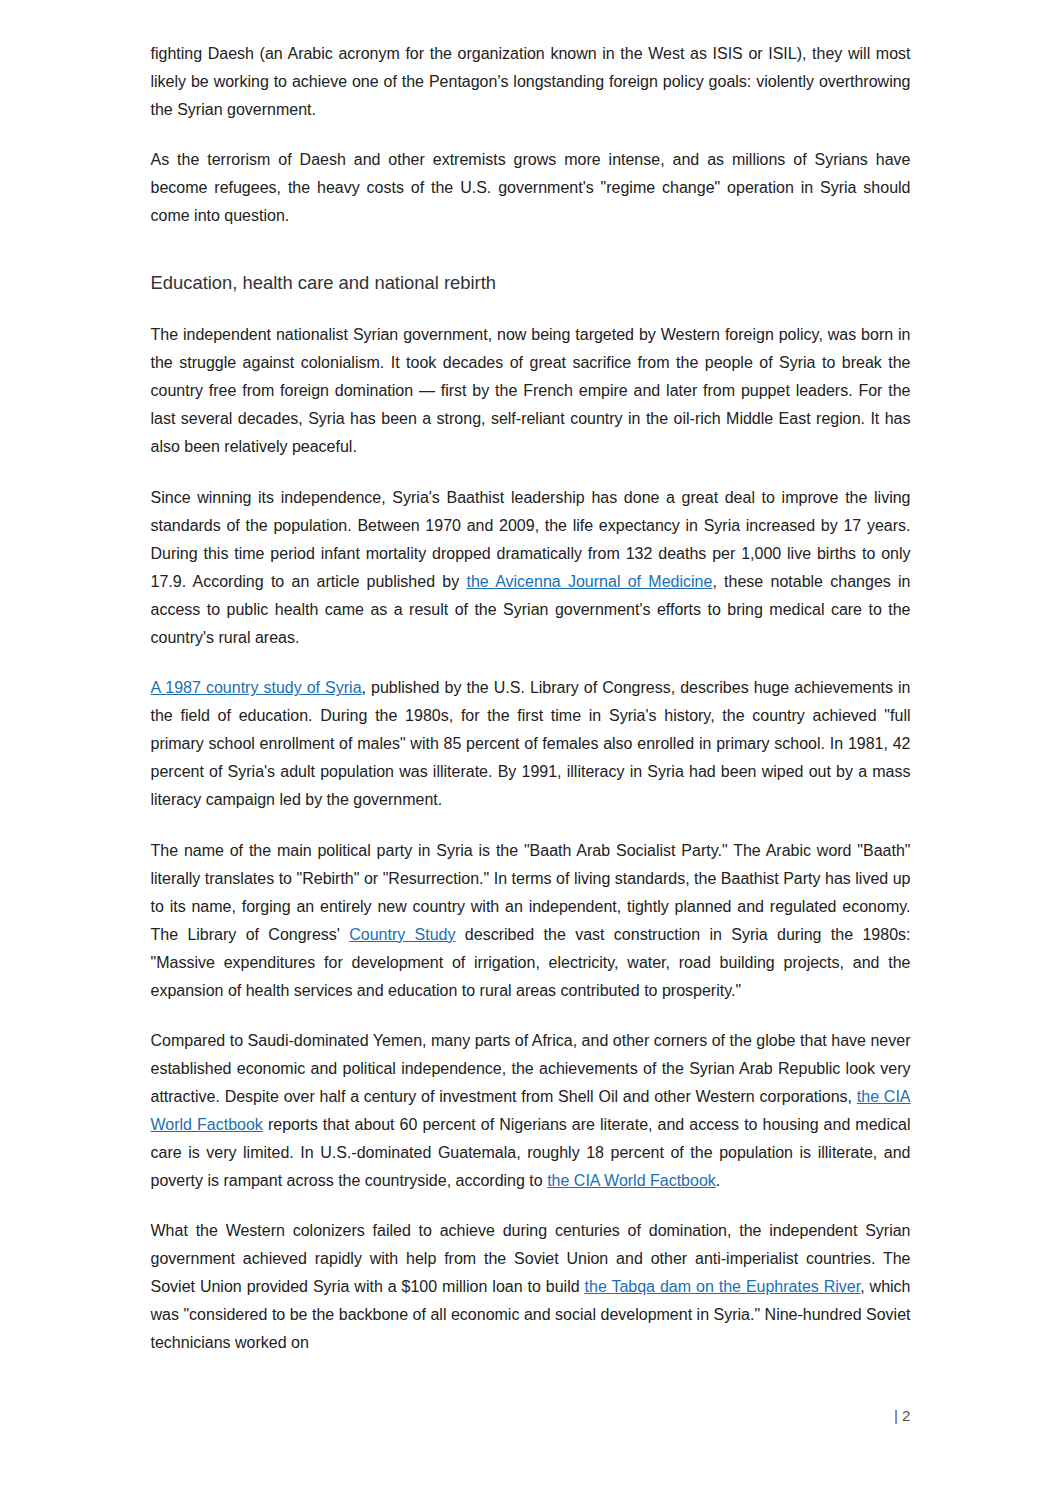fighting Daesh (an Arabic acronym for the organization known in the West as ISIS or ISIL), they will most likely be working to achieve one of the Pentagon's longstanding foreign policy goals: violently overthrowing the Syrian government.
As the terrorism of Daesh and other extremists grows more intense, and as millions of Syrians have become refugees, the heavy costs of the U.S. government's "regime change" operation in Syria should come into question.
Education, health care and national rebirth
The independent nationalist Syrian government, now being targeted by Western foreign policy, was born in the struggle against colonialism. It took decades of great sacrifice from the people of Syria to break the country free from foreign domination — first by the French empire and later from puppet leaders. For the last several decades, Syria has been a strong, self-reliant country in the oil-rich Middle East region. It has also been relatively peaceful.
Since winning its independence, Syria's Baathist leadership has done a great deal to improve the living standards of the population. Between 1970 and 2009, the life expectancy in Syria increased by 17 years. During this time period infant mortality dropped dramatically from 132 deaths per 1,000 live births to only 17.9. According to an article published by the Avicenna Journal of Medicine, these notable changes in access to public health came as a result of the Syrian government's efforts to bring medical care to the country's rural areas.
A 1987 country study of Syria, published by the U.S. Library of Congress, describes huge achievements in the field of education. During the 1980s, for the first time in Syria's history, the country achieved "full primary school enrollment of males" with 85 percent of females also enrolled in primary school. In 1981, 42 percent of Syria's adult population was illiterate. By 1991, illiteracy in Syria had been wiped out by a mass literacy campaign led by the government.
The name of the main political party in Syria is the "Baath Arab Socialist Party." The Arabic word "Baath" literally translates to "Rebirth" or "Resurrection." In terms of living standards, the Baathist Party has lived up to its name, forging an entirely new country with an independent, tightly planned and regulated economy. The Library of Congress' Country Study described the vast construction in Syria during the 1980s: "Massive expenditures for development of irrigation, electricity, water, road building projects, and the expansion of health services and education to rural areas contributed to prosperity."
Compared to Saudi-dominated Yemen, many parts of Africa, and other corners of the globe that have never established economic and political independence, the achievements of the Syrian Arab Republic look very attractive. Despite over half a century of investment from Shell Oil and other Western corporations, the CIA World Factbook reports that about 60 percent of Nigerians are literate, and access to housing and medical care is very limited. In U.S.-dominated Guatemala, roughly 18 percent of the population is illiterate, and poverty is rampant across the countryside, according to the CIA World Factbook.
What the Western colonizers failed to achieve during centuries of domination, the independent Syrian government achieved rapidly with help from the Soviet Union and other anti-imperialist countries. The Soviet Union provided Syria with a $100 million loan to build the Tabqa dam on the Euphrates River, which was "considered to be the backbone of all economic and social development in Syria." Nine-hundred Soviet technicians worked on
| 2